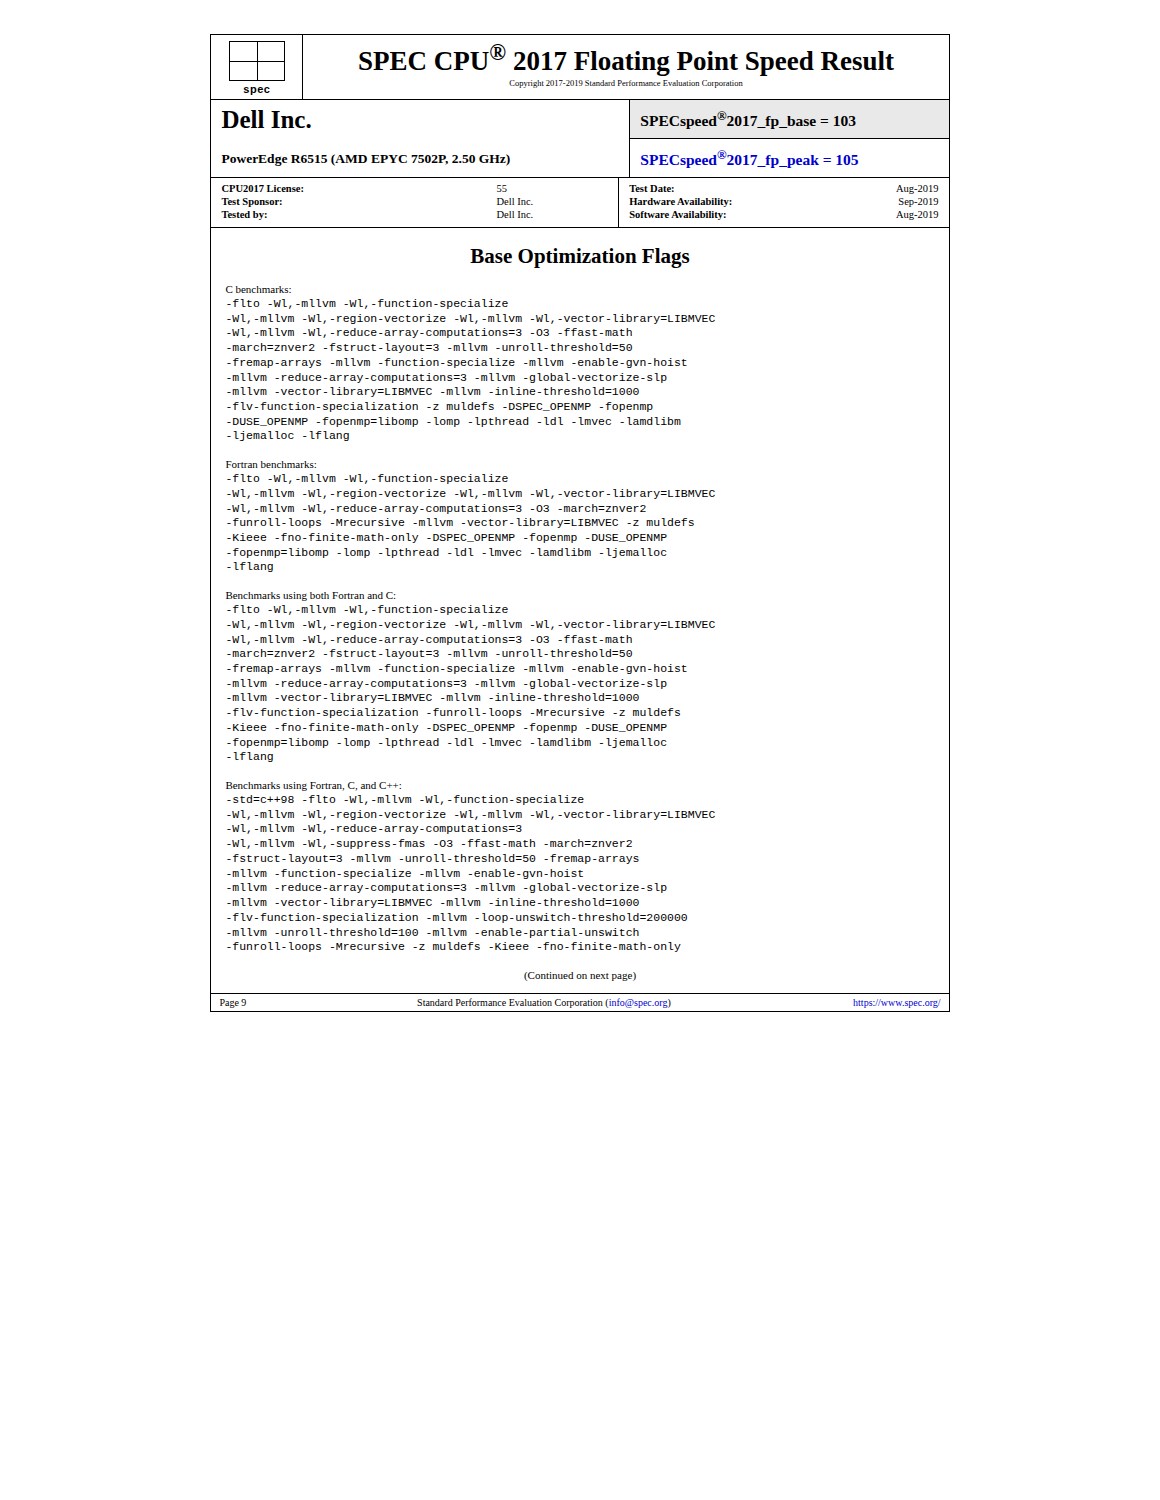spec
SPEC CPU® 2017 Floating Point Speed Result
Copyright 2017-2019 Standard Performance Evaluation Corporation
Dell Inc.
PowerEdge R6515 (AMD EPYC 7502P, 2.50 GHz)
SPECspeed®2017_fp_base = 103
SPECspeed®2017_fp_peak = 105
| CPU2017 License: | 55 |
| Test Sponsor: | Dell Inc. |
| Tested by: | Dell Inc. |
| Test Date: | Aug-2019 |
| Hardware Availability: | Sep-2019 |
| Software Availability: | Aug-2019 |
Base Optimization Flags
C benchmarks:
-flto -Wl,-mllvm -Wl,-function-specialize
-Wl,-mllvm -Wl,-region-vectorize -Wl,-mllvm -Wl,-vector-library=LIBMVEC
-Wl,-mllvm -Wl,-reduce-array-computations=3 -O3 -ffast-math
-march=znver2 -fstruct-layout=3 -mllvm -unroll-threshold=50
-fremap-arrays -mllvm -function-specialize -mllvm -enable-gvn-hoist
-mllvm -reduce-array-computations=3 -mllvm -global-vectorize-slp
-mllvm -vector-library=LIBMVEC -mllvm -inline-threshold=1000
-flv-function-specialization -z muldefs -DSPEC_OPENMP -fopenmp
-DUSE_OPENMP -fopenmp=libomp -lomp -lpthread -ldl -lmvec -lamdlibm
-ljemalloc -lflang
Fortran benchmarks:
-flto -Wl,-mllvm -Wl,-function-specialize
-Wl,-mllvm -Wl,-region-vectorize -Wl,-mllvm -Wl,-vector-library=LIBMVEC
-Wl,-mllvm -Wl,-reduce-array-computations=3 -O3 -march=znver2
-funroll-loops -Mrecursive -mllvm -vector-library=LIBMVEC -z muldefs
-Kieee -fno-finite-math-only -DSPEC_OPENMP -fopenmp -DUSE_OPENMP
-fopenmp=libomp -lomp -lpthread -ldl -lmvec -lamdlibm -ljemalloc
-lflang
Benchmarks using both Fortran and C:
-flto -Wl,-mllvm -Wl,-function-specialize
-Wl,-mllvm -Wl,-region-vectorize -Wl,-mllvm -Wl,-vector-library=LIBMVEC
-Wl,-mllvm -Wl,-reduce-array-computations=3 -O3 -ffast-math
-march=znver2 -fstruct-layout=3 -mllvm -unroll-threshold=50
-fremap-arrays -mllvm -function-specialize -mllvm -enable-gvn-hoist
-mllvm -reduce-array-computations=3 -mllvm -global-vectorize-slp
-mllvm -vector-library=LIBMVEC -mllvm -inline-threshold=1000
-flv-function-specialization -funroll-loops -Mrecursive -z muldefs
-Kieee -fno-finite-math-only -DSPEC_OPENMP -fopenmp -DUSE_OPENMP
-fopenmp=libomp -lomp -lpthread -ldl -lmvec -lamdlibm -ljemalloc
-lflang
Benchmarks using Fortran, C, and C++:
-std=c++98 -flto -Wl,-mllvm -Wl,-function-specialize
-Wl,-mllvm -Wl,-region-vectorize -Wl,-mllvm -Wl,-vector-library=LIBMVEC
-Wl,-mllvm -Wl,-reduce-array-computations=3
-Wl,-mllvm -Wl,-suppress-fmas -O3 -ffast-math -march=znver2
-fstruct-layout=3 -mllvm -unroll-threshold=50 -fremap-arrays
-mllvm -function-specialize -mllvm -enable-gvn-hoist
-mllvm -reduce-array-computations=3 -mllvm -global-vectorize-slp
-mllvm -vector-library=LIBMVEC -mllvm -inline-threshold=1000
-flv-function-specialization -mllvm -loop-unswitch-threshold=200000
-mllvm -unroll-threshold=100 -mllvm -enable-partial-unswitch
-funroll-loops -Mrecursive -z muldefs -Kieee -fno-finite-math-only
(Continued on next page)
Page 9
Standard Performance Evaluation Corporation (info@spec.org)
https://www.spec.org/